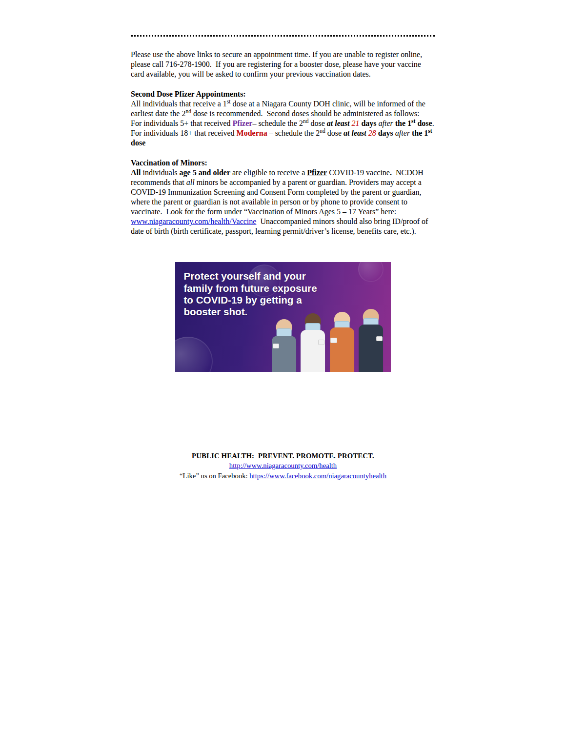Please use the above links to secure an appointment time. If you are unable to register online, please call 716-278-1900. If you are registering for a booster dose, please have your vaccine card available, you will be asked to confirm your previous vaccination dates.
Second Dose Pfizer Appointments:
All individuals that receive a 1st dose at a Niagara County DOH clinic, will be informed of the earliest date the 2nd dose is recommended. Second doses should be administered as follows:
For individuals 5+ that received Pfizer– schedule the 2nd dose at least 21 days after the 1st dose.
For individuals 18+ that received Moderna – schedule the 2nd dose at least 28 days after the 1st dose
Vaccination of Minors:
All individuals age 5 and older are eligible to receive a Pfizer COVID-19 vaccine. NCDOH recommends that all minors be accompanied by a parent or guardian. Providers may accept a COVID-19 Immunization Screening and Consent Form completed by the parent or guardian, where the parent or guardian is not available in person or by phone to provide consent to vaccinate. Look for the form under “Vaccination of Minors Ages 5 – 17 Years” here: www.niagaracounty.com/health/Vaccine Unaccompanied minors should also bring ID/proof of date of birth (birth certificate, passport, learning permit/driver’s license, benefits care, etc.).
Protect yourself and your family from future exposure to COVID-19 by getting a booster shot.
PUBLIC HEALTH: PREVENT. PROMOTE. PROTECT.
http://www.niagaracounty.com/health
“Like” us on Facebook: https://www.facebook.com/niagaracountyhealth